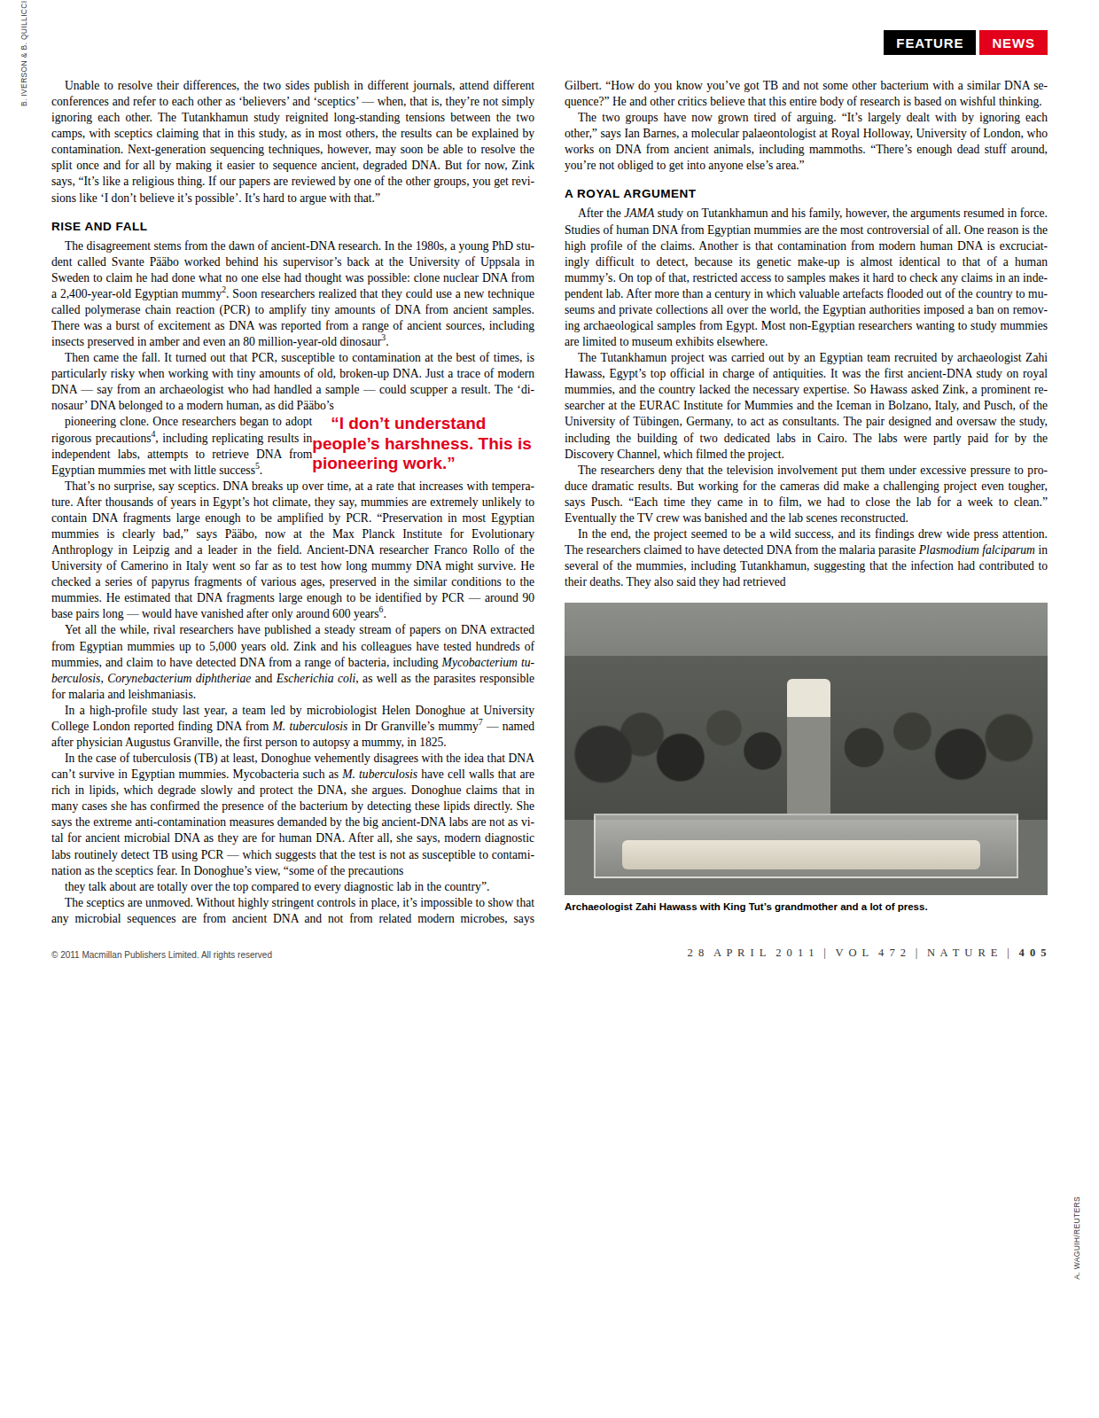B. IVERSON & B. QUILLICCI
A. WAGUIH/REUTERS
FEATURE
NEWS
Unable to resolve their differences, the two sides publish in different journals, attend different conferences and refer to each other as ‘believers’ and ‘sceptics’ — when, that is, they’re not simply ignoring each other. The Tutankhamun study reignited long-standing tensions between the two camps, with sceptics claiming that in this study, as in most others, the results can be explained by contamination. Next-generation sequencing techniques, however, may soon be able to resolve the split once and for all by making it easier to sequence ancient, degraded DNA. But for now, Zink says, “It’s like a religious thing. If our papers are reviewed by one of the other groups, you get revisions like ‘I don’t believe it’s possible’. It’s hard to argue with that.”
RISE AND FALL
The disagreement stems from the dawn of ancient-DNA research. In the 1980s, a young PhD student called Svante Pääbo worked behind his supervisor’s back at the University of Uppsala in Sweden to claim he had done what no one else had thought was possible: clone nuclear DNA from a 2,400-year-old Egyptian mummy2. Soon researchers realized that they could use a new technique called polymerase chain reaction (PCR) to amplify tiny amounts of DNA from ancient samples. There was a burst of excitement as DNA was reported from a range of ancient sources, including insects preserved in amber and even an 80 million-year-old dinosaur3.
Then came the fall. It turned out that PCR, susceptible to contamination at the best of times, is particularly risky when working with tiny amounts of old, broken-up DNA. Just a trace of modern DNA — say from an archaeologist who had handled a sample — could scupper a result. The ‘dinosaur’ DNA belonged to a modern human, as did Pääbo’s
“I don’t understand people’s harshness. This is pioneering work.”
pioneering clone. Once researchers began to adopt rigorous precautions4, including replicating results in independent labs, attempts to retrieve DNA from Egyptian mummies met with little success5.
That’s no surprise, say sceptics. DNA breaks up over time, at a rate that increases with temperature. After thousands of years in Egypt’s hot climate, they say, mummies are extremely unlikely to contain DNA fragments large enough to be amplified by PCR. “Preservation in most Egyptian mummies is clearly bad,” says Pääbo, now at the Max Planck Institute for Evolutionary Anthroplogy in Leipzig and a leader in the field. Ancient-DNA researcher Franco Rollo of the University of Camerino in Italy went so far as to test how long mummy DNA might survive. He checked a series of papyrus fragments of various ages, preserved in the similar conditions to the mummies. He estimated that DNA fragments large enough to be identified by PCR — around 90 base pairs long — would have vanished after only around 600 years6.
Yet all the while, rival researchers have published a steady stream of papers on DNA extracted from Egyptian mummies up to 5,000 years old. Zink and his colleagues have tested hundreds of mummies, and claim to have detected DNA from a range of bacteria, including Mycobacterium tuberculosis, Corynebacterium diphtheriae and Escherichia coli, as well as the parasites responsible for malaria and leishmaniasis.
In a high-profile study last year, a team led by microbiologist Helen Donoghue at University College London reported finding DNA from M. tuberculosis in Dr Granville’s mummy7 — named after physician Augustus Granville, the first person to autopsy a mummy, in 1825.
In the case of tuberculosis (TB) at least, Donoghue vehemently disagrees with the idea that DNA can’t survive in Egyptian mummies. Mycobacteria such as M. tuberculosis have cell walls that are rich in lipids, which degrade slowly and protect the DNA, she argues. Donoghue claims that in many cases she has confirmed the presence of the bacterium by detecting these lipids directly. She says the extreme anti-contamination measures demanded by the big ancient-DNA labs are not as vital for ancient microbial DNA as they are for human DNA. After all, she says, modern diagnostic labs routinely detect TB using PCR — which suggests that the test is not as susceptible to contamination as the sceptics fear. In Donoghue’s view, “some of the precautions
they talk about are totally over the top compared to every diagnostic lab in the country”.
The sceptics are unmoved. Without highly stringent controls in place, it’s impossible to show that any microbial sequences are from ancient DNA and not from related modern microbes, says Gilbert. “How do you know you’ve got TB and not some other bacterium with a similar DNA sequence?” He and other critics believe that this entire body of research is based on wishful thinking.
The two groups have now grown tired of arguing. “It’s largely dealt with by ignoring each other,” says Ian Barnes, a molecular palaeontologist at Royal Holloway, University of London, who works on DNA from ancient animals, including mammoths. “There’s enough dead stuff around, you’re not obliged to get into anyone else’s area.”
A ROYAL ARGUMENT
After the JAMA study on Tutankhamun and his family, however, the arguments resumed in force. Studies of human DNA from Egyptian mummies are the most controversial of all. One reason is the high profile of the claims. Another is that contamination from modern human DNA is excruciatingly difficult to detect, because its genetic make-up is almost identical to that of a human mummy’s. On top of that, restricted access to samples makes it hard to check any claims in an independent lab. After more than a century in which valuable artefacts flooded out of the country to museums and private collections all over the world, the Egyptian authorities imposed a ban on removing archaeological samples from Egypt. Most non-Egyptian researchers wanting to study mummies are limited to museum exhibits elsewhere.
The Tutankhamun project was carried out by an Egyptian team recruited by archaeologist Zahi Hawass, Egypt’s top official in charge of antiquities. It was the first ancient-DNA study on royal mummies, and the country lacked the necessary expertise. So Hawass asked Zink, a prominent researcher at the EURAC Institute for Mummies and the Iceman in Bolzano, Italy, and Pusch, of the University of Tübingen, Germany, to act as consultants. The pair designed and oversaw the study, including the building of two dedicated labs in Cairo. The labs were partly paid for by the Discovery Channel, which filmed the project.
The researchers deny that the television involvement put them under excessive pressure to produce dramatic results. But working for the cameras did make a challenging project even tougher, says Pusch. “Each time they came in to film, we had to close the lab for a week to clean.” Eventually the TV crew was banished and the lab scenes reconstructed.
In the end, the project seemed to be a wild success, and its findings drew wide press attention. The researchers claimed to have detected DNA from the malaria parasite Plasmodium falciparum in several of the mummies, including Tutankhamun, suggesting that the infection had contributed to their deaths. They also said they had retrieved
Archaeologist Zahi Hawass with King Tut’s grandmother and a lot of press.
© 2011 Macmillan Publishers Limited. All rights reserved
2 8 A P R I L 2 0 1 1 | V O L 4 7 2 | N A T U R E | 4 0 5